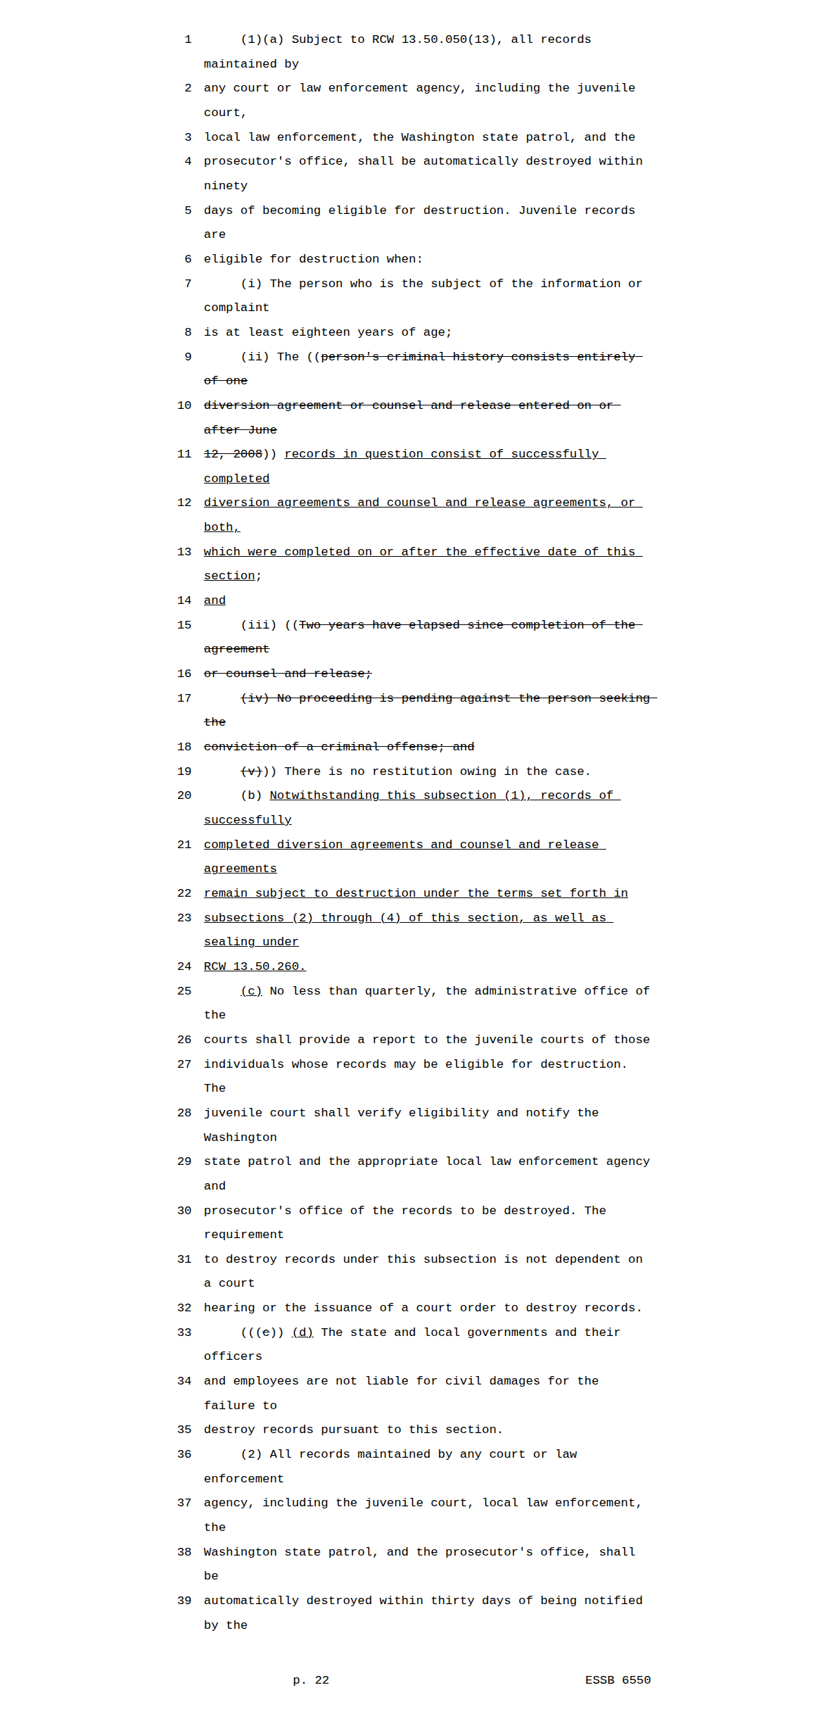(1)(a) Subject to RCW 13.50.050(13), all records maintained by
any court or law enforcement agency, including the juvenile court,
local law enforcement, the Washington state patrol, and the
prosecutor's office, shall be automatically destroyed within ninety
days of becoming eligible for destruction. Juvenile records are
eligible for destruction when:
(i) The person who is the subject of the information or complaint
is at least eighteen years of age;
(ii) The ((person's criminal history consists entirely of one
diversion agreement or counsel and release entered on or after June
12, 2008)) records in question consist of successfully completed
diversion agreements and counsel and release agreements, or both,
which were completed on or after the effective date of this section;
and
(iii) ((Two years have elapsed since completion of the agreement
or counsel and release;
(iv) No proceeding is pending against the person seeking the
conviction of a criminal offense; and
(v))) There is no restitution owing in the case.
(b) Notwithstanding this subsection (1), records of successfully
completed diversion agreements and counsel and release agreements
remain subject to destruction under the terms set forth in
subsections (2) through (4) of this section, as well as sealing under
RCW 13.50.260.
(c) No less than quarterly, the administrative office of the
courts shall provide a report to the juvenile courts of those
individuals whose records may be eligible for destruction. The
juvenile court shall verify eligibility and notify the Washington
state patrol and the appropriate local law enforcement agency and
prosecutor's office of the records to be destroyed. The requirement
to destroy records under this subsection is not dependent on a court
hearing or the issuance of a court order to destroy records.
(((c)) (d) The state and local governments and their officers
and employees are not liable for civil damages for the failure to
destroy records pursuant to this section.
(2) All records maintained by any court or law enforcement
agency, including the juvenile court, local law enforcement, the
Washington state patrol, and the prosecutor's office, shall be
automatically destroyed within thirty days of being notified by the
p. 22 ESSB 6550